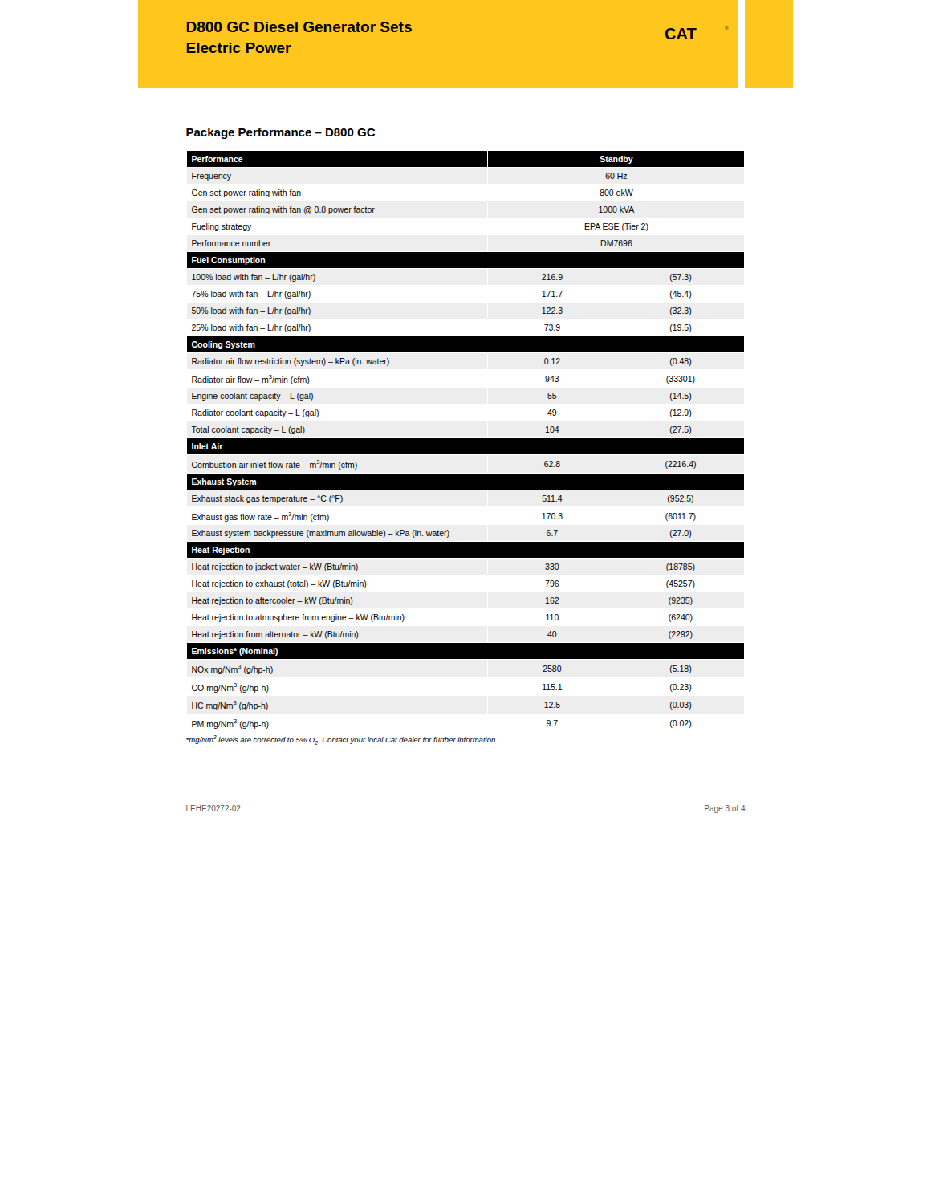D800 GC Diesel Generator Sets
Electric Power
CAT ®
Package Performance – D800 GC
| Performance | Standby |
| --- | --- |
| Frequency | 60 Hz |
| Gen set power rating with fan | 800 ekW |
| Gen set power rating with fan @ 0.8 power factor | 1000 kVA |
| Fueling strategy | EPA ESE (Tier 2) |
| Performance number | DM7696 |
| Fuel Consumption |
| 100% load with fan – L/hr (gal/hr) | 216.9 | (57.3) |
| 75% load with fan – L/hr (gal/hr) | 171.7 | (45.4) |
| 50% load with fan – L/hr (gal/hr) | 122.3 | (32.3) |
| 25% load with fan – L/hr (gal/hr) | 73.9 | (19.5) |
| Cooling System |
| Radiator air flow restriction (system) – kPa (in. water) | 0.12 | (0.48) |
| Radiator air flow – m 3 /min (cfm) | 943 | (33301) |
| Engine coolant capacity – L (gal) | 55 | (14.5) |
| Radiator coolant capacity – L (gal) | 49 | (12.9) |
| Total coolant capacity – L (gal) | 104 | (27.5) |
| Inlet Air |
| Combustion air inlet flow rate – m 3 /min (cfm) | 62.8 | (2216.4) |
| Exhaust System |
| Exhaust stack gas temperature – °C (°F) | 511.4 | (952.5) |
| Exhaust gas flow rate – m 3 /min (cfm) | 170.3 | (6011.7) |
| Exhaust system backpressure (maximum allowable) – kPa (in. water) | 6.7 | (27.0) |
| Heat Rejection |
| Heat rejection to jacket water – kW (Btu/min) | 330 | (18785) |
| Heat rejection to exhaust (total) – kW (Btu/min) | 796 | (45257) |
| Heat rejection to aftercooler – kW (Btu/min) | 162 | (9235) |
| Heat rejection to atmosphere from engine – kW (Btu/min) | 110 | (6240) |
| Heat rejection from alternator – kW (Btu/min) | 40 | (2292) |
| Emissions* (Nominal) |
| NOx mg/Nm 3 (g/hp-h) | 2580 | (5.18) |
| CO mg/Nm 3 (g/hp-h) | 115.1 | (0.23) |
| HC mg/Nm 3 (g/hp-h) | 12.5 | (0.03) |
| PM mg/Nm 3 (g/hp-h) | 9.7 | (0.02) |
*mg/Nm3 levels are corrected to 5% O2. Contact your local Cat dealer for further information.
LEHE20272-02 Page 3 of 4